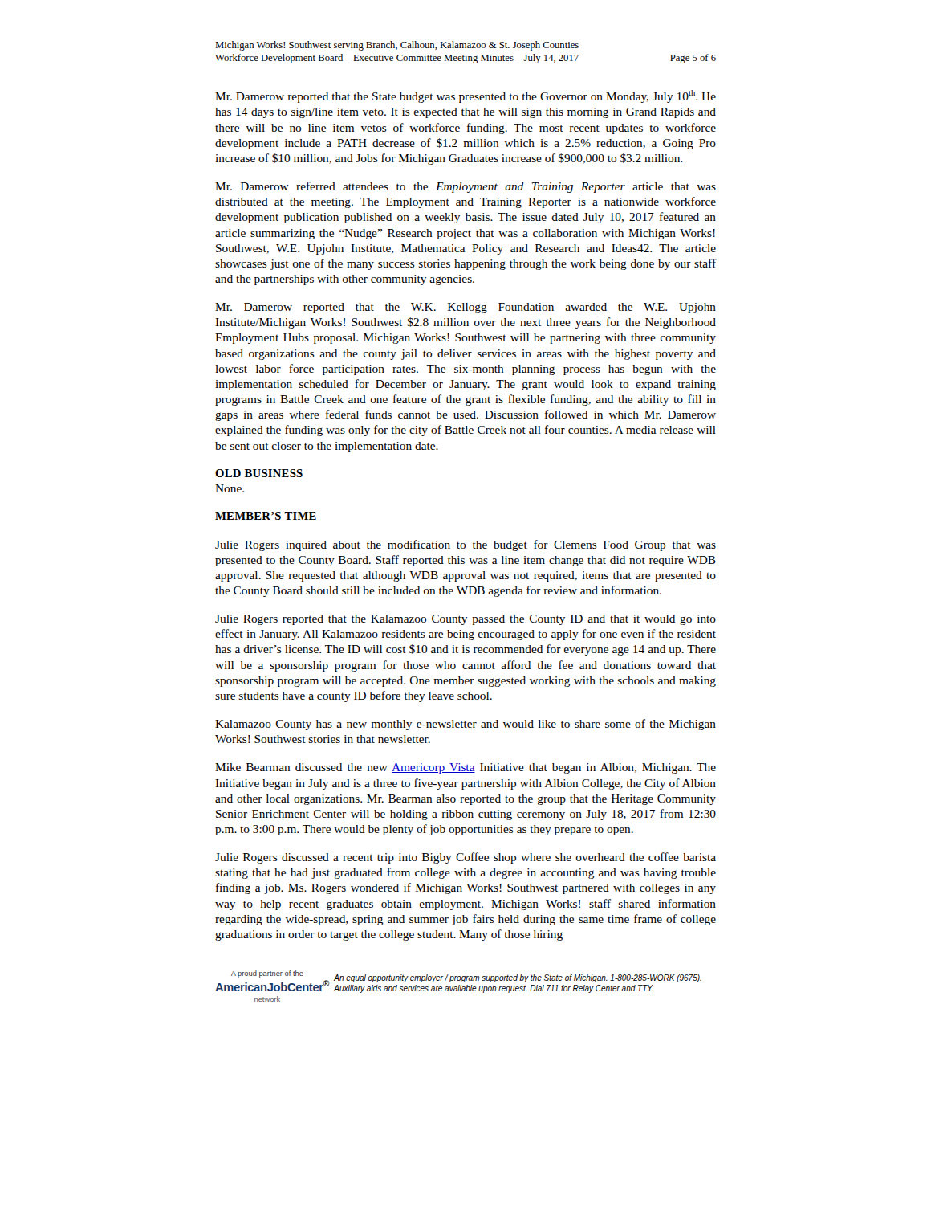Michigan Works! Southwest serving Branch, Calhoun, Kalamazoo & St. Joseph Counties Workforce Development Board – Executive Committee Meeting Minutes – July 14, 2017Page 5 of 6
Mr. Damerow reported that the State budget was presented to the Governor on Monday, July 10th. He has 14 days to sign/line item veto. It is expected that he will sign this morning in Grand Rapids and there will be no line item vetos of workforce funding. The most recent updates to workforce development include a PATH decrease of $1.2 million which is a 2.5% reduction, a Going Pro increase of $10 million, and Jobs for Michigan Graduates increase of $900,000 to $3.2 million.
Mr. Damerow referred attendees to the Employment and Training Reporter article that was distributed at the meeting. The Employment and Training Reporter is a nationwide workforce development publication published on a weekly basis. The issue dated July 10, 2017 featured an article summarizing the “Nudge” Research project that was a collaboration with Michigan Works! Southwest, W.E. Upjohn Institute, Mathematica Policy and Research and Ideas42. The article showcases just one of the many success stories happening through the work being done by our staff and the partnerships with other community agencies.
Mr. Damerow reported that the W.K. Kellogg Foundation awarded the W.E. Upjohn Institute/Michigan Works! Southwest $2.8 million over the next three years for the Neighborhood Employment Hubs proposal. Michigan Works! Southwest will be partnering with three community based organizations and the county jail to deliver services in areas with the highest poverty and lowest labor force participation rates. The six-month planning process has begun with the implementation scheduled for December or January. The grant would look to expand training programs in Battle Creek and one feature of the grant is flexible funding, and the ability to fill in gaps in areas where federal funds cannot be used. Discussion followed in which Mr. Damerow explained the funding was only for the city of Battle Creek not all four counties. A media release will be sent out closer to the implementation date.
Old Business
None.
Member’s Time
Julie Rogers inquired about the modification to the budget for Clemens Food Group that was presented to the County Board. Staff reported this was a line item change that did not require WDB approval. She requested that although WDB approval was not required, items that are presented to the County Board should still be included on the WDB agenda for review and information.
Julie Rogers reported that the Kalamazoo County passed the County ID and that it would go into effect in January. All Kalamazoo residents are being encouraged to apply for one even if the resident has a driver’s license. The ID will cost $10 and it is recommended for everyone age 14 and up. There will be a sponsorship program for those who cannot afford the fee and donations toward that sponsorship program will be accepted. One member suggested working with the schools and making sure students have a county ID before they leave school.
Kalamazoo County has a new monthly e-newsletter and would like to share some of the Michigan Works! Southwest stories in that newsletter.
Mike Bearman discussed the new Americorp Vista Initiative that began in Albion, Michigan. The Initiative began in July and is a three to five-year partnership with Albion College, the City of Albion and other local organizations. Mr. Bearman also reported to the group that the Heritage Community Senior Enrichment Center will be holding a ribbon cutting ceremony on July 18, 2017 from 12:30 p.m. to 3:00 p.m. There would be plenty of job opportunities as they prepare to open.
Julie Rogers discussed a recent trip into Bigby Coffee shop where she overheard the coffee barista stating that he had just graduated from college with a degree in accounting and was having trouble finding a job. Ms. Rogers wondered if Michigan Works! Southwest partnered with colleges in any way to help recent graduates obtain employment. Michigan Works! staff shared information regarding the wide-spread, spring and summer job fairs held during the same time frame of college graduations in order to target the college student. Many of those hiring
A proud partner of the American Job Center® network
An equal opportunity employer / program supported by the State of Michigan. 1-800-285-WORK (9675). Auxiliary aids and services are available upon request. Dial 711 for Relay Center and TTY.